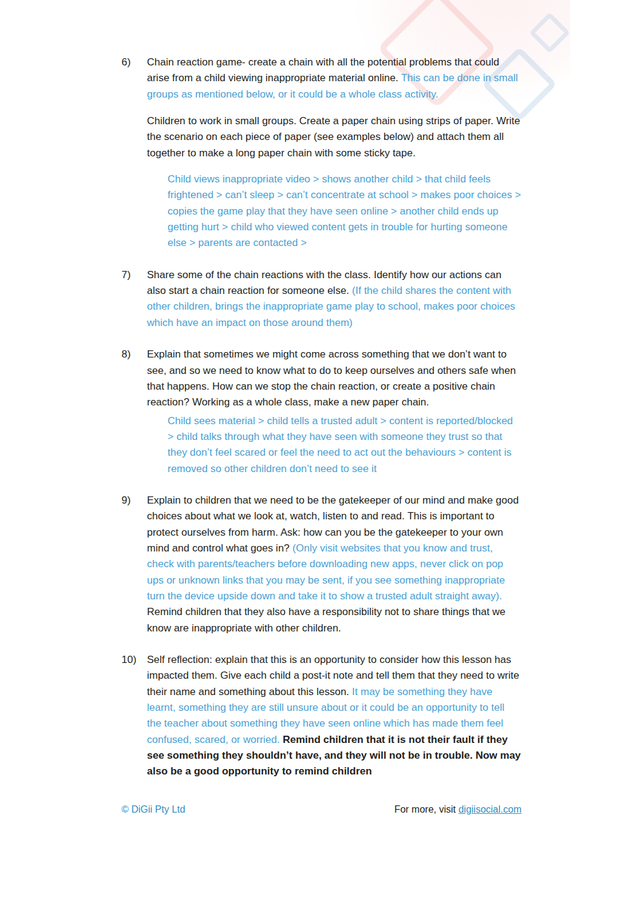6) Chain reaction game- create a chain with all the potential problems that could arise from a child viewing inappropriate material online. This can be done in small groups as mentioned below, or it could be a whole class activity.
Children to work in small groups. Create a paper chain using strips of paper. Write the scenario on each piece of paper (see examples below) and attach them all together to make a long paper chain with some sticky tape.
Child views inappropriate video > shows another child > that child feels frightened > can’t sleep > can’t concentrate at school > makes poor choices > copies the game play that they have seen online > another child ends up getting hurt > child who viewed content gets in trouble for hurting someone else > parents are contacted >
7) Share some of the chain reactions with the class. Identify how our actions can also start a chain reaction for someone else. (If the child shares the content with other children, brings the inappropriate game play to school, makes poor choices which have an impact on those around them)
8) Explain that sometimes we might come across something that we don’t want to see, and so we need to know what to do to keep ourselves and others safe when that happens. How can we stop the chain reaction, or create a positive chain reaction? Working as a whole class, make a new paper chain.
Child sees material > child tells a trusted adult > content is reported/blocked > child talks through what they have seen with someone they trust so that they don’t feel scared or feel the need to act out the behaviours > content is removed so other children don’t need to see it
9) Explain to children that we need to be the gatekeeper of our mind and make good choices about what we look at, watch, listen to and read. This is important to protect ourselves from harm. Ask: how can you be the gatekeeper to your own mind and control what goes in? (Only visit websites that you know and trust, check with parents/teachers before downloading new apps, never click on pop ups or unknown links that you may be sent, if you see something inappropriate turn the device upside down and take it to show a trusted adult straight away). Remind children that they also have a responsibility not to share things that we know are inappropriate with other children.
10) Self reflection: explain that this is an opportunity to consider how this lesson has impacted them. Give each child a post-it note and tell them that they need to write their name and something about this lesson. It may be something they have learnt, something they are still unsure about or it could be an opportunity to tell the teacher about something they have seen online which has made them feel confused, scared, or worried. Remind children that it is not their fault if they see something they shouldn’t have, and they will not be in trouble. Now may also be a good opportunity to remind children
© DiGii Pty Ltd
For more, visit digiisocial.com